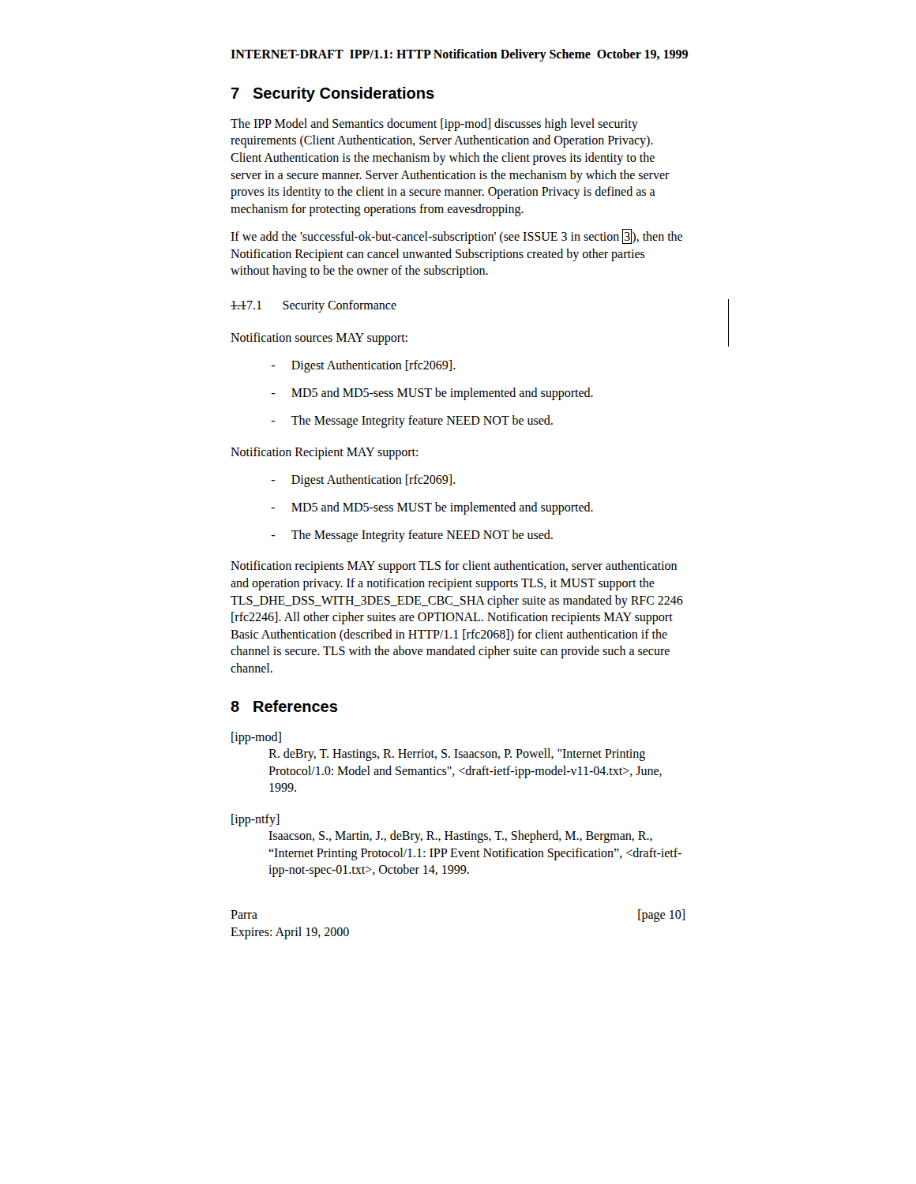INTERNET-DRAFT IPP/1.1: HTTP Notification Delivery Scheme October 19, 1999
7 Security Considerations
The IPP Model and Semantics document [ipp-mod] discusses high level security requirements (Client Authentication, Server Authentication and Operation Privacy). Client Authentication is the mechanism by which the client proves its identity to the server in a secure manner. Server Authentication is the mechanism by which the server proves its identity to the client in a secure manner. Operation Privacy is defined as a mechanism for protecting operations from eavesdropping.
If we add the 'successful-ok-but-cancel-subscription' (see ISSUE 3 in section 3), then the Notification Recipient can cancel unwanted Subscriptions created by other parties without having to be the owner of the subscription.
1.17.1 Security Conformance
Notification sources MAY support:
Digest Authentication [rfc2069].
MD5 and MD5-sess MUST be implemented and supported.
The Message Integrity feature NEED NOT be used.
Notification Recipient MAY support:
Digest Authentication [rfc2069].
MD5 and MD5-sess MUST be implemented and supported.
The Message Integrity feature NEED NOT be used.
Notification recipients MAY support TLS for client authentication, server authentication and operation privacy. If a notification recipient supports TLS, it MUST support the TLS_DHE_DSS_WITH_3DES_EDE_CBC_SHA cipher suite as mandated by RFC 2246 [rfc2246]. All other cipher suites are OPTIONAL. Notification recipients MAY support Basic Authentication (described in HTTP/1.1 [rfc2068]) for client authentication if the channel is secure. TLS with the above mandated cipher suite can provide such a secure channel.
8 References
[ipp-mod]
R. deBry, T. Hastings, R. Herriot, S. Isaacson, P. Powell, "Internet Printing Protocol/1.0: Model and Semantics", <draft-ietf-ipp-model-v11-04.txt>, June, 1999.
[ipp-ntfy]
Isaacson, S., Martin, J., deBry, R., Hastings, T., Shepherd, M., Bergman, R., “Internet Printing Protocol/1.1: IPP Event Notification Specification”, <draft-ietf-ipp-not-spec-01.txt>, October 14, 1999.
Parra [page 10]
Expires: April 19, 2000